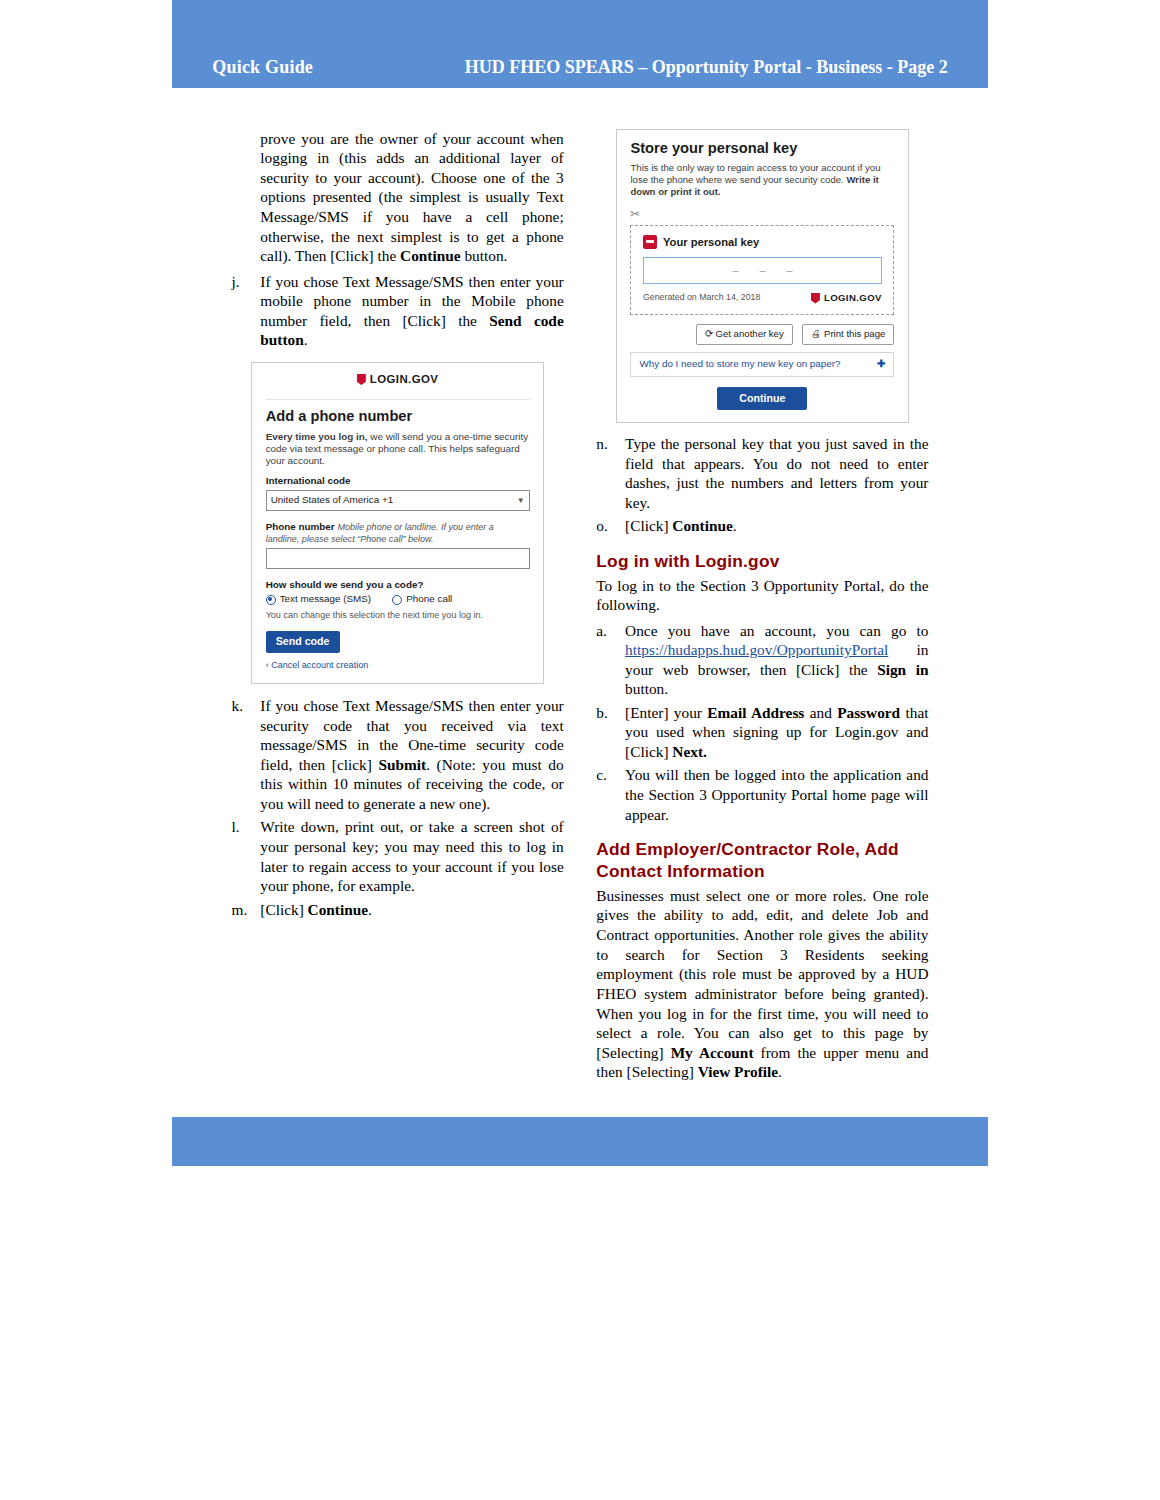Quick Guide
HUD FHEO SPEARS – Opportunity Portal - Business - Page 2
prove you are the owner of your account when logging in (this adds an additional layer of security to your account). Choose one of the 3 options presented (the simplest is usually Text Message/SMS if you have a cell phone; otherwise, the next simplest is to get a phone call). Then [Click] the Continue button.
j. If you chose Text Message/SMS then enter your mobile phone number in the Mobile phone number field, then [Click] the Send code button.
LOGIN.GOV
Add a phone number
Every time you log in, we will send you a one-time security code via text message or phone call. This helps safeguard your account.
International code
United States of America +1▼
Phone number Mobile phone or landline. If you enter a landline, please select “Phone call” below.
How should we send you a code?
Text message (SMS) Phone call
You can change this selection the next time you log in.
Send code
‹ Cancel account creation
k. If you chose Text Message/SMS then enter your security code that you received via text message/SMS in the One-time security code field, then [click] Submit. (Note: you must do this within 10 minutes of receiving the code, or you will need to generate a new one).
l. Write down, print out, or take a screen shot of your personal key; you may need this to log in later to regain access to your account if you lose your phone, for example.
m. [Click] Continue.
Store your personal key
This is the only way to regain access to your account if you lose the phone where we send your security code. Write it down or print it out.
✂
Your personal key
–––
Generated on March 14, 2018 LOGIN.GOV
⟳ Get another key 🖨 Print this page
Why do I need to store my new key on paper? ✚
Continue
n. Type the personal key that you just saved in the field that appears. You do not need to enter dashes, just the numbers and letters from your key.
o. [Click] Continue.
Log in with Login.gov
To log in to the Section 3 Opportunity Portal, do the following.
a. Once you have an account, you can go to https://hudapps.hud.gov/OpportunityPortal in your web browser, then [Click] the Sign in button.
b. [Enter] your Email Address and Password that you used when signing up for Login.gov and [Click] Next.
c. You will then be logged into the application and the Section 3 Opportunity Portal home page will appear.
Add Employer/Contractor Role, Add Contact Information
Businesses must select one or more roles. One role gives the ability to add, edit, and delete Job and Contract opportunities. Another role gives the ability to search for Section 3 Residents seeking employment (this role must be approved by a HUD FHEO system administrator before being granted). When you log in for the first time, you will need to select a role. You can also get to this page by [Selecting] My Account from the upper menu and then [Selecting] View Profile.